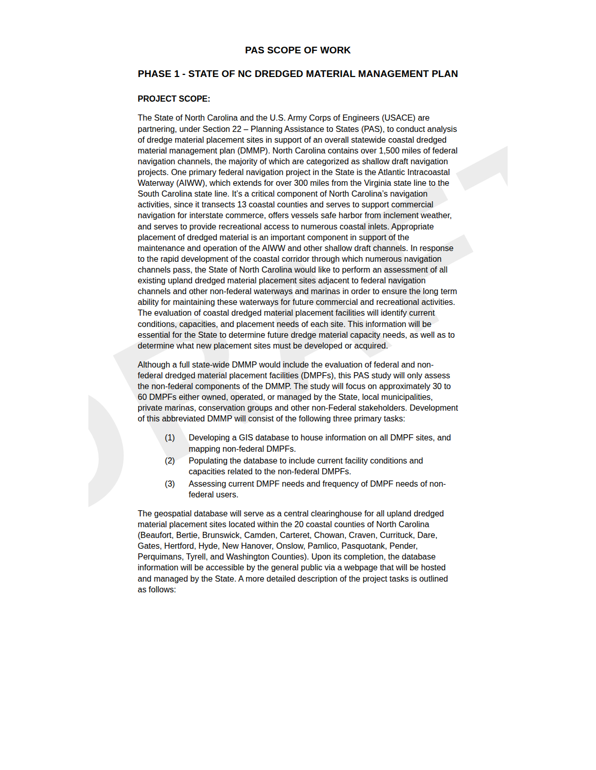DRAFT
PAS SCOPE OF WORK
PHASE 1 - STATE OF NC DREDGED MATERIAL MANAGEMENT PLAN
PROJECT SCOPE:
The State of North Carolina and the U.S. Army Corps of Engineers (USACE) are partnering, under Section 22 – Planning Assistance to States (PAS), to conduct analysis of dredge material placement sites in support of an overall statewide coastal dredged material management plan (DMMP). North Carolina contains over 1,500 miles of federal navigation channels, the majority of which are categorized as shallow draft navigation projects. One primary federal navigation project in the State is the Atlantic Intracoastal Waterway (AIWW), which extends for over 300 miles from the Virginia state line to the South Carolina state line. It’s a critical component of North Carolina’s navigation activities, since it transects 13 coastal counties and serves to support commercial navigation for interstate commerce, offers vessels safe harbor from inclement weather, and serves to provide recreational access to numerous coastal inlets. Appropriate placement of dredged material is an important component in support of the maintenance and operation of the AIWW and other shallow draft channels. In response to the rapid development of the coastal corridor through which numerous navigation channels pass, the State of North Carolina would like to perform an assessment of all existing upland dredged material placement sites adjacent to federal navigation channels and other non-federal waterways and marinas in order to ensure the long term ability for maintaining these waterways for future commercial and recreational activities. The evaluation of coastal dredged material placement facilities will identify current conditions, capacities, and placement needs of each site. This information will be essential for the State to determine future dredge material capacity needs, as well as to determine what new placement sites must be developed or acquired.
Although a full state-wide DMMP would include the evaluation of federal and non-federal dredged material placement facilities (DMPFs), this PAS study will only assess the non-federal components of the DMMP. The study will focus on approximately 30 to 60 DMPFs either owned, operated, or managed by the State, local municipalities, private marinas, conservation groups and other non-Federal stakeholders. Development of this abbreviated DMMP will consist of the following three primary tasks:
Developing a GIS database to house information on all DMPF sites, and mapping non-federal DMPFs.
Populating the database to include current facility conditions and capacities related to the non-federal DMPFs.
Assessing current DMPF needs and frequency of DMPF needs of non-federal users.
The geospatial database will serve as a central clearinghouse for all upland dredged material placement sites located within the 20 coastal counties of North Carolina (Beaufort, Bertie, Brunswick, Camden, Carteret, Chowan, Craven, Currituck, Dare, Gates, Hertford, Hyde, New Hanover, Onslow, Pamlico, Pasquotank, Pender, Perquimans, Tyrell, and Washington Counties). Upon its completion, the database information will be accessible by the general public via a webpage that will be hosted and managed by the State. A more detailed description of the project tasks is outlined as follows: